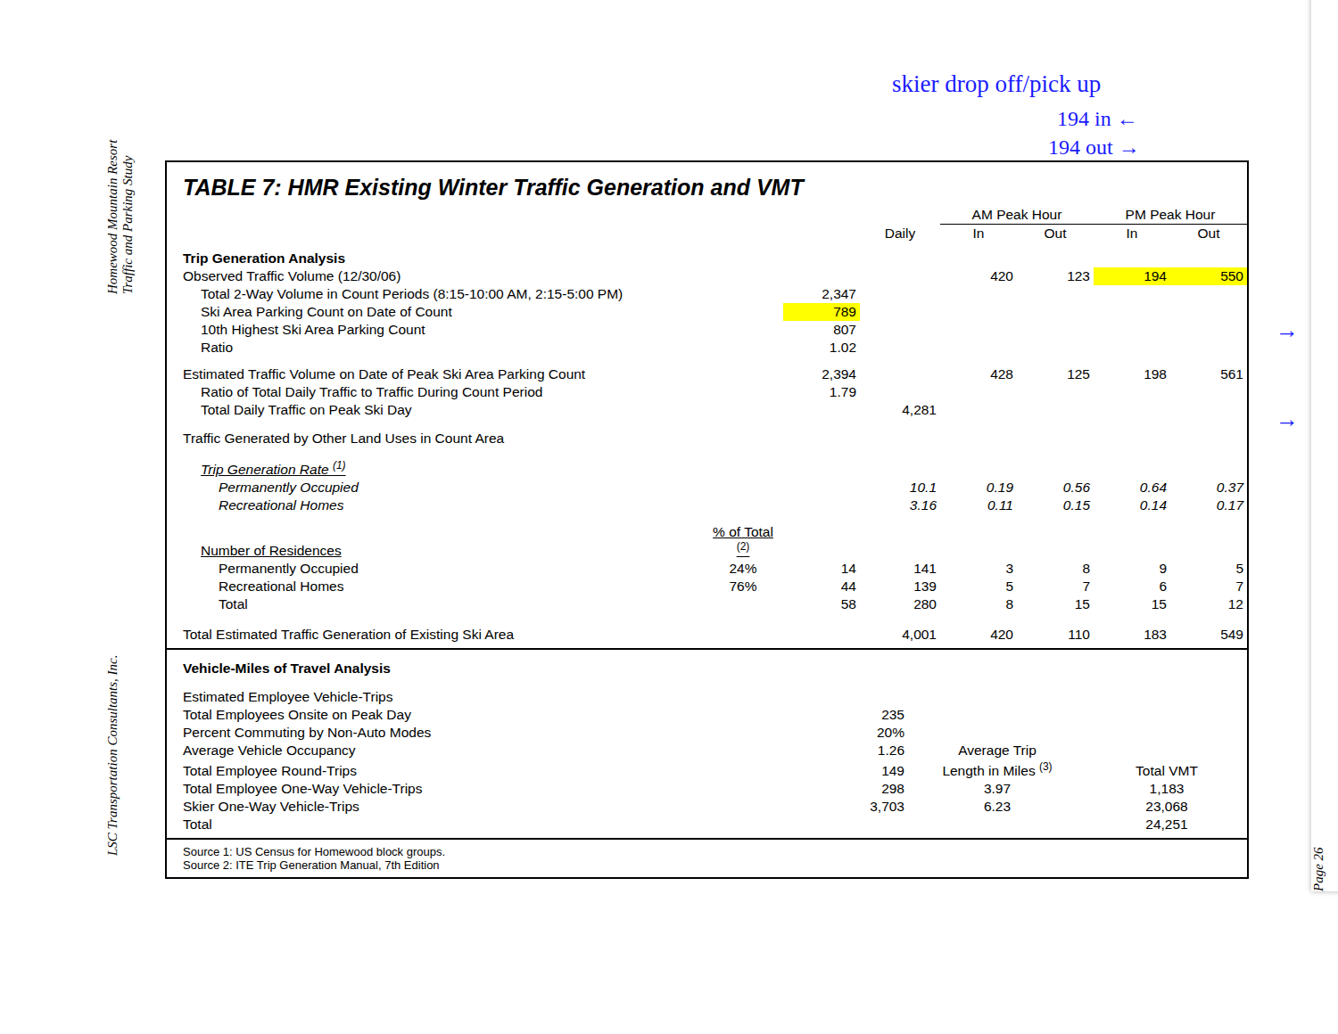skier drop off/pick up
194 in ←
194 out →
day skiers out
550 - 194 = 356 out
→
356789
= 0.45
→
Homewood Mountain Resort Traffic and Parking Study
LSC Transportation Consultants, Inc.
Page 26
TABLE 7: HMR Existing Winter Traffic Generation and VMT
| | | | | AM Peak Hour | PM Peak Hour |
| | | | Daily | In | Out | In | Out |
| Trip Generation Analysis | | | | | | | |
| Observed Traffic Volume (12/30/06) | | | | 420 | 123 | 194 | 550 |
| Total 2-Way Volume in Count Periods (8:15-10:00 AM, 2:15-5:00 PM) | | 2,347 | | | | | |
| Ski Area Parking Count on Date of Count | | 789 | | | | | |
| 10th Highest Ski Area Parking Count | | 807 | | | | | |
| Ratio | | 1.02 | | | | | |
| Estimated Traffic Volume on Date of Peak Ski Area Parking Count | | 2,394 | | 428 | 125 | 198 | 561 |
| Ratio of Total Daily Traffic to Traffic During Count Period | | 1.79 | | | | | |
| Total Daily Traffic on Peak Ski Day | | | 4,281 | | | | |
| Traffic Generated by Other Land Uses in Count Area | | | | | | | |
| Trip Generation Rate (1) | | | | | | | |
| Permanently Occupied | | | 10.1 | 0.19 | 0.56 | 0.64 | 0.37 |
| Recreational Homes | | | 3.16 | 0.11 | 0.15 | 0.14 | 0.17 |
| Number of Residences | % of Total (2) | | | | | | |
| Permanently Occupied | 24% | 14 | 141 | 3 | 8 | 9 | 5 |
| Recreational Homes | 76% | 44 | 139 | 5 | 7 | 6 | 7 |
| Total | | 58 | 280 | 8 | 15 | 15 | 12 |
| Total Estimated Traffic Generation of Existing Ski Area | | | 4,001 | 420 | 110 | 183 | 549 |
| Vehicle-Miles of Travel Analysis | | | |
| Estimated Employee Vehicle-Trips | | | |
| Total Employees Onsite on Peak Day | 235 | | |
| Percent Commuting by Non-Auto Modes | 20% | | |
| Average Vehicle Occupancy | 1.26 | Average Trip | |
| Total Employee Round-Trips | 149 | Length in Miles (3) | Total VMT |
| Total Employee One-Way Vehicle-Trips | 298 | 3.97 | 1,183 |
| Skier One-Way Vehicle-Trips | 3,703 | 6.23 | 23,068 |
| Total | | | 24,251 |
Source 1: US Census for Homewood block groups.
Source 2: ITE Trip Generation Manual, 7th Edition